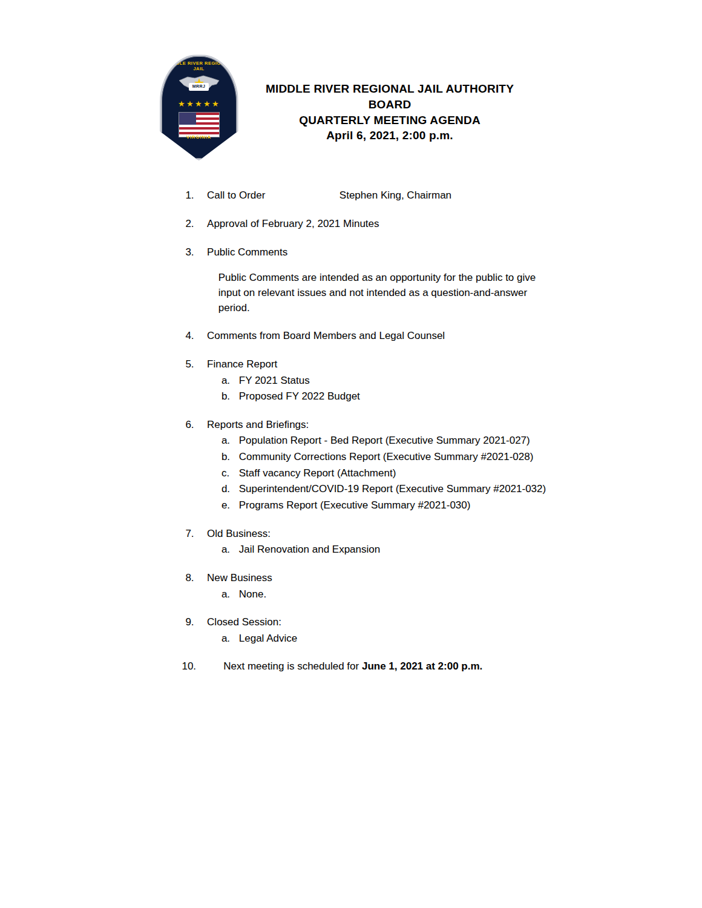MIDDLE RIVER REGIONAL JAIL
MRRJ
★★★★★
VIRGINIA
MIDDLE RIVER REGIONAL JAIL AUTHORITY BOARD
QUARTERLY MEETING AGENDA
April 6, 2021, 2:00 p.m.
Call to Order Stephen King, Chairman
Approval of February 2, 2021 Minutes
Public Comments
Public Comments are intended as an opportunity for the public to give input on relevant issues and not intended as a question-and-answer period.
Comments from Board Members and Legal Counsel
Finance Report
FY 2021 Status
Proposed FY 2022 Budget
Reports and Briefings:
Population Report - Bed Report (Executive Summary 2021-027)
Community Corrections Report (Executive Summary #2021-028)
Staff vacancy Report (Attachment)
Superintendent/COVID-19 Report (Executive Summary #2021-032)
Programs Report (Executive Summary #2021-030)
Old Business:
Jail Renovation and Expansion
New Business
None.
Closed Session:
Legal Advice
10. Next meeting is scheduled for June 1, 2021 at 2:00 p.m.